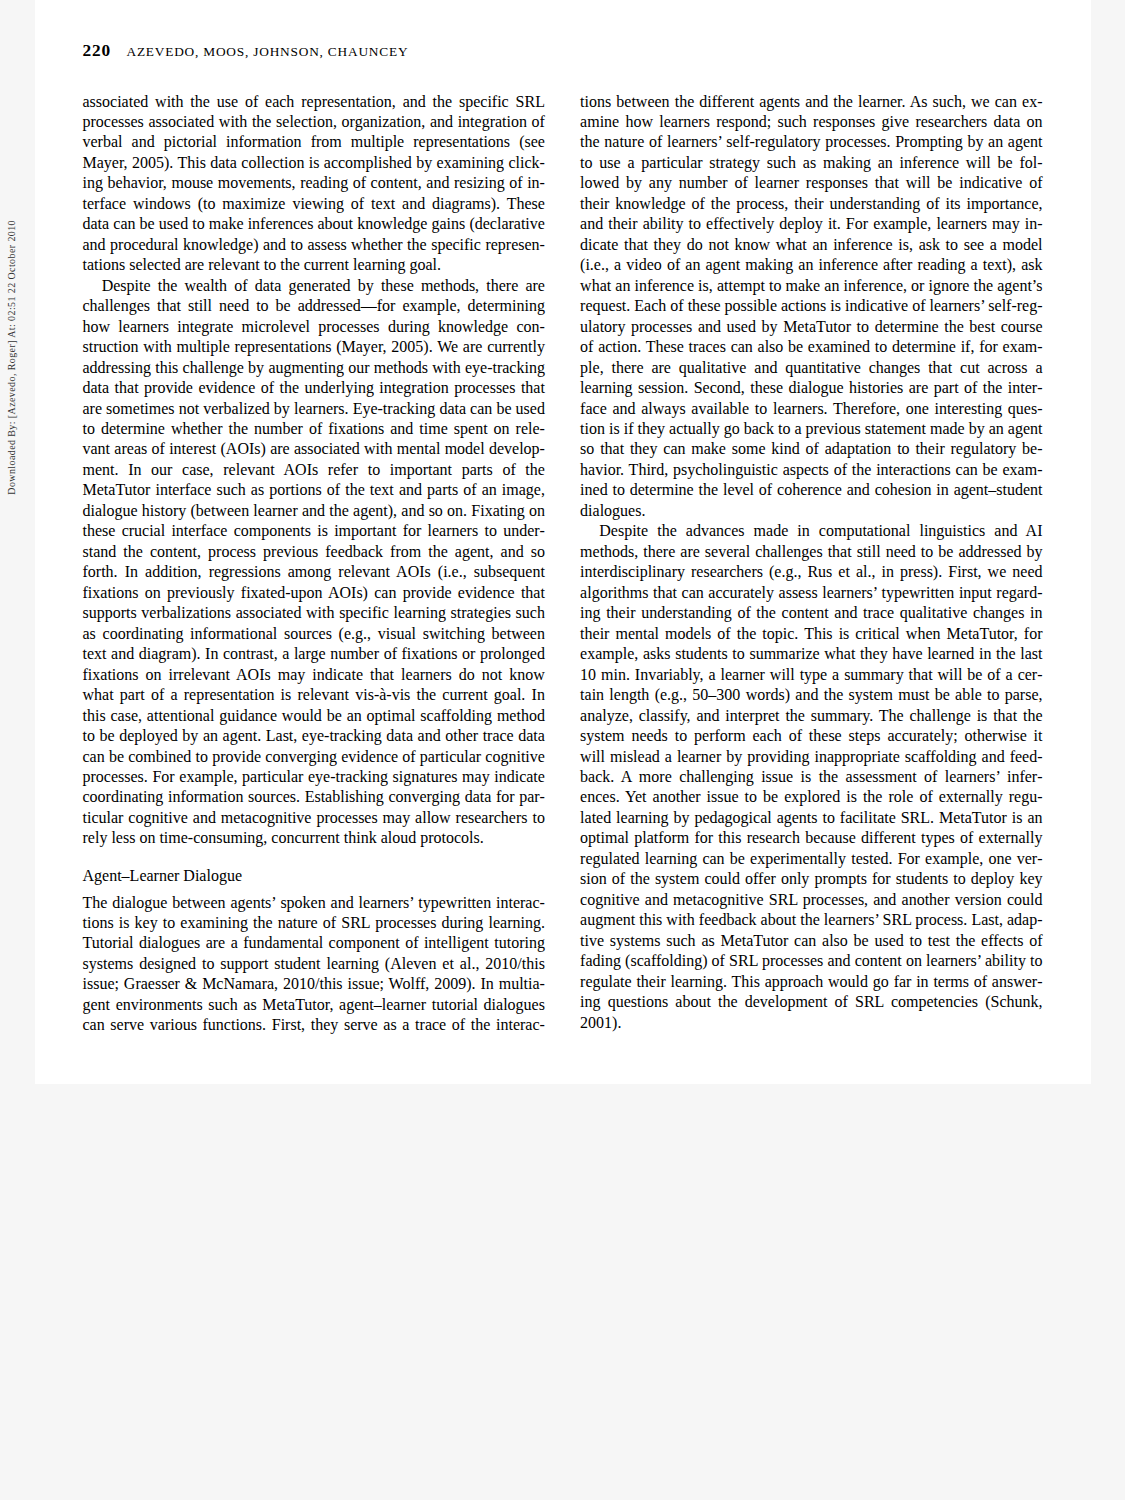Downloaded By: [Azevedo, Roger] At: 02:51 22 October 2010
220 AZEVEDO, MOOS, JOHNSON, CHAUNCEY
associated with the use of each representation, and the specific SRL processes associated with the selection, organization, and integration of verbal and pictorial information from multiple representations (see Mayer, 2005). This data collection is accomplished by examining clicking behavior, mouse movements, reading of content, and resizing of interface windows (to maximize viewing of text and diagrams). These data can be used to make inferences about knowledge gains (declarative and procedural knowledge) and to assess whether the specific representations selected are relevant to the current learning goal.
Despite the wealth of data generated by these methods, there are challenges that still need to be addressed—for example, determining how learners integrate microlevel processes during knowledge construction with multiple representations (Mayer, 2005). We are currently addressing this challenge by augmenting our methods with eye-tracking data that provide evidence of the underlying integration processes that are sometimes not verbalized by learners. Eye-tracking data can be used to determine whether the number of fixations and time spent on relevant areas of interest (AOIs) are associated with mental model development. In our case, relevant AOIs refer to important parts of the MetaTutor interface such as portions of the text and parts of an image, dialogue history (between learner and the agent), and so on. Fixating on these crucial interface components is important for learners to understand the content, process previous feedback from the agent, and so forth. In addition, regressions among relevant AOIs (i.e., subsequent fixations on previously fixated-upon AOIs) can provide evidence that supports verbalizations associated with specific learning strategies such as coordinating informational sources (e.g., visual switching between text and diagram). In contrast, a large number of fixations or prolonged fixations on irrelevant AOIs may indicate that learners do not know what part of a representation is relevant vis-à-vis the current goal. In this case, attentional guidance would be an optimal scaffolding method to be deployed by an agent. Last, eye-tracking data and other trace data can be combined to provide converging evidence of particular cognitive processes. For example, particular eye-tracking signatures may indicate coordinating information sources. Establishing converging data for particular cognitive and metacognitive processes may allow researchers to rely less on time-consuming, concurrent think aloud protocols.
Agent–Learner Dialogue
The dialogue between agents’ spoken and learners’ typewritten interactions is key to examining the nature of SRL processes during learning. Tutorial dialogues are a fundamental component of intelligent tutoring systems designed to support student learning (Aleven et al., 2010/this issue; Graesser & McNamara, 2010/this issue; Wolff, 2009). In multiagent environments such as MetaTutor, agent–learner tutorial dialogues can serve various functions. First, they serve as a trace of the interactions between the different agents and the learner. As such, we can examine how learners respond; such responses give researchers data on the nature of learners’ self-regulatory processes. Prompting by an agent to use a particular strategy such as making an inference will be followed by any number of learner responses that will be indicative of their knowledge of the process, their understanding of its importance, and their ability to effectively deploy it. For example, learners may indicate that they do not know what an inference is, ask to see a model (i.e., a video of an agent making an inference after reading a text), ask what an inference is, attempt to make an inference, or ignore the agent’s request. Each of these possible actions is indicative of learners’ self-regulatory processes and used by MetaTutor to determine the best course of action. These traces can also be examined to determine if, for example, there are qualitative and quantitative changes that cut across a learning session. Second, these dialogue histories are part of the interface and always available to learners. Therefore, one interesting question is if they actually go back to a previous statement made by an agent so that they can make some kind of adaptation to their regulatory behavior. Third, psycholinguistic aspects of the interactions can be examined to determine the level of coherence and cohesion in agent–student dialogues.
Despite the advances made in computational linguistics and AI methods, there are several challenges that still need to be addressed by interdisciplinary researchers (e.g., Rus et al., in press). First, we need algorithms that can accurately assess learners’ typewritten input regarding their understanding of the content and trace qualitative changes in their mental models of the topic. This is critical when MetaTutor, for example, asks students to summarize what they have learned in the last 10 min. Invariably, a learner will type a summary that will be of a certain length (e.g., 50–300 words) and the system must be able to parse, analyze, classify, and interpret the summary. The challenge is that the system needs to perform each of these steps accurately; otherwise it will mislead a learner by providing inappropriate scaffolding and feedback. A more challenging issue is the assessment of learners’ inferences. Yet another issue to be explored is the role of externally regulated learning by pedagogical agents to facilitate SRL. MetaTutor is an optimal platform for this research because different types of externally regulated learning can be experimentally tested. For example, one version of the system could offer only prompts for students to deploy key cognitive and metacognitive SRL processes, and another version could augment this with feedback about the learners’ SRL process. Last, adaptive systems such as MetaTutor can also be used to test the effects of fading (scaffolding) of SRL processes and content on learners’ ability to regulate their learning. This approach would go far in terms of answering questions about the development of SRL competencies (Schunk, 2001).